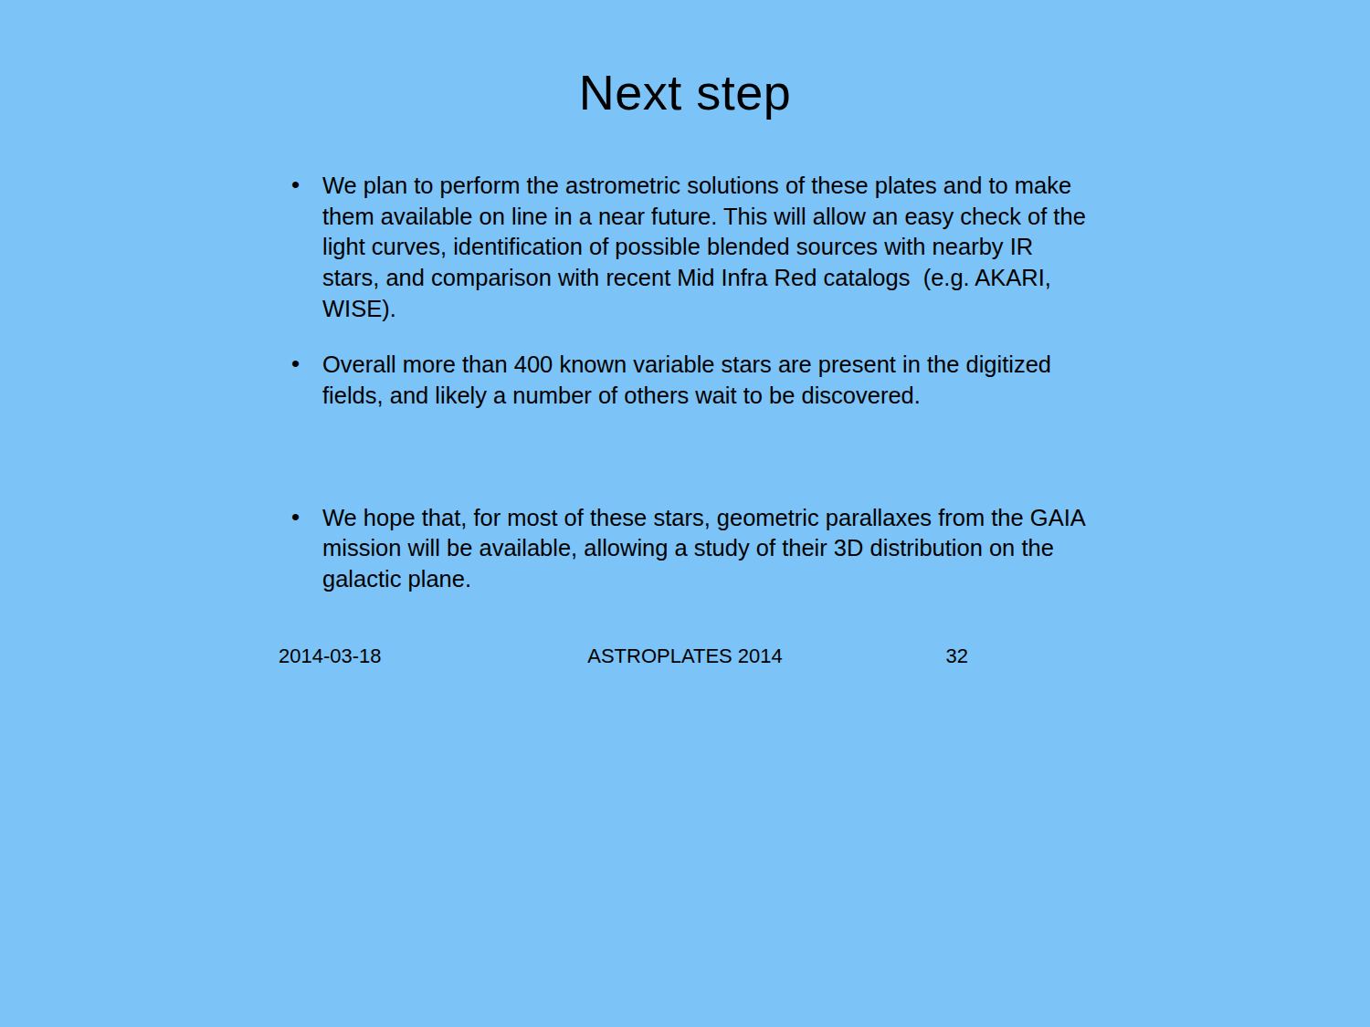Next step
We plan to perform the astrometric solutions of these plates and to make them available on line in a near future. This will allow an easy check of the light curves, identification of possible blended sources with nearby IR stars, and comparison with recent Mid Infra Red catalogs (e.g. AKARI, WISE).
Overall more than 400 known variable stars are present in the digitized fields, and likely a number of others wait to be discovered.
We hope that, for most of these stars, geometric parallaxes from the GAIA mission will be available, allowing a study of their 3D distribution on the galactic plane.
2014-03-18
ASTROPLATES 2014
32